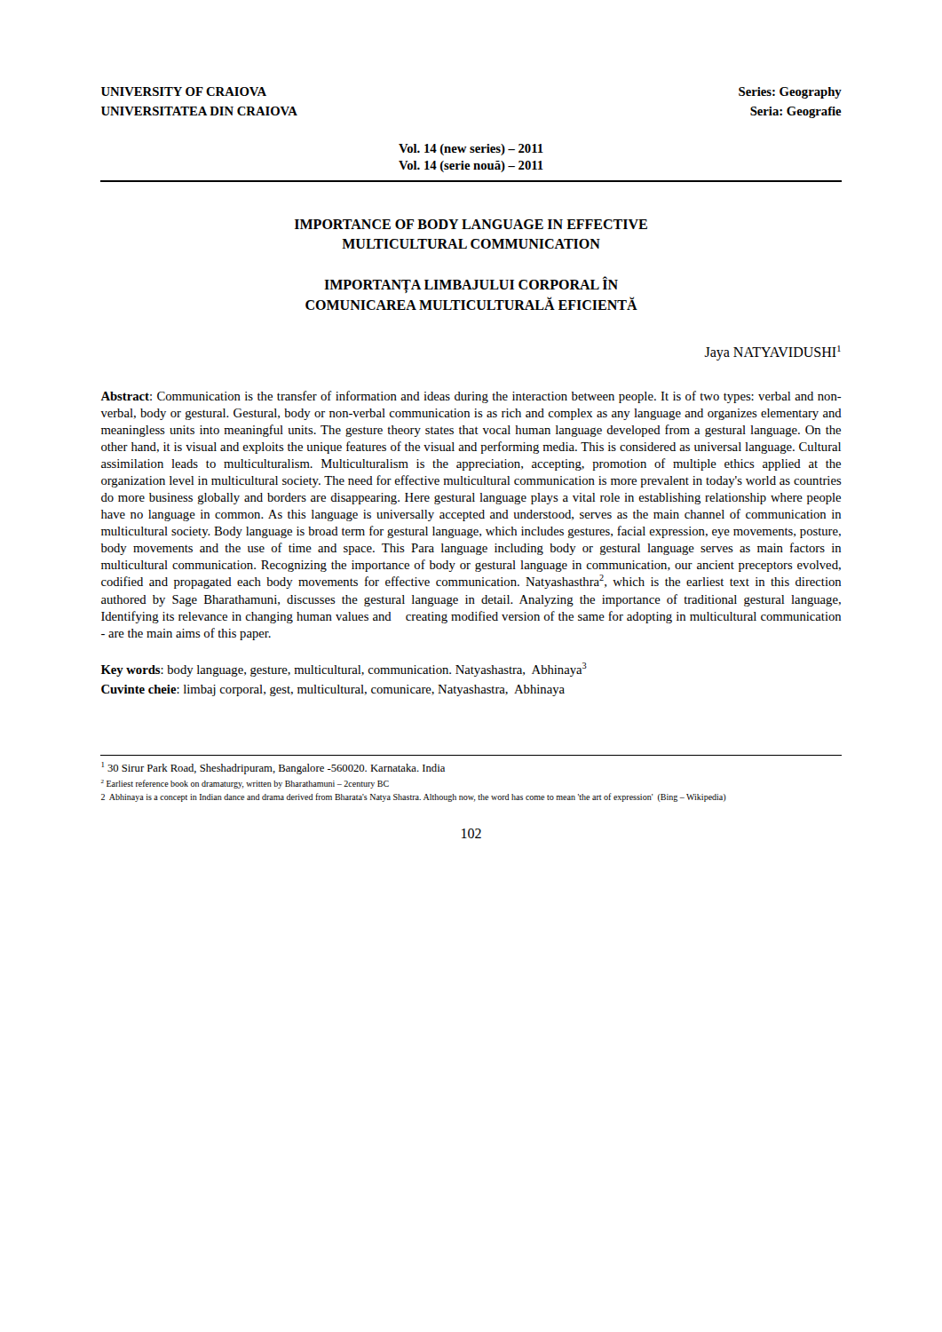UNIVERSITY OF CRAIOVA
Series: Geography
UNIVERSITATEA DIN CRAIOVA
Seria: Geografie
Vol. 14 (new series) – 2011
Vol. 14 (serie nouă) – 2011
Importance of Body Language in Effective
Multicultural Communication
Importanța Limbajului Corporal în
Comunicarea Multiculturală Eficientă
Jaya NATYAVIDUSHI1
Abstract: Communication is the transfer of information and ideas during the interaction between people. It is of two types: verbal and non- verbal, body or gestural. Gestural, body or non-verbal communication is as rich and complex as any language and organizes elementary and meaningless units into meaningful units. The gesture theory states that vocal human language developed from a gestural language. On the other hand, it is visual and exploits the unique features of the visual and performing media. This is considered as universal language. Cultural assimilation leads to multiculturalism. Multiculturalism is the appreciation, accepting, promotion of multiple ethics applied at the organization level in multicultural society. The need for effective multicultural communication is more prevalent in today's world as countries do more business globally and borders are disappearing. Here gestural language plays a vital role in establishing relationship where people have no language in common. As this language is universally accepted and understood, serves as the main channel of communication in multicultural society. Body language is broad term for gestural language, which includes gestures, facial expression, eye movements, posture, body movements and the use of time and space. This Para language including body or gestural language serves as main factors in multicultural communication. Recognizing the importance of body or gestural language in communication, our ancient preceptors evolved, codified and propagated each body movements for effective communication. Natyashasthra2, which is the earliest text in this direction authored by Sage Bharathamuni, discusses the gestural language in detail. Analyzing the importance of traditional gestural language, Identifying its relevance in changing human values and creating modified version of the same for adopting in multicultural communication - are the main aims of this paper.
Key words: body language, gesture, multicultural, communication. Natyashastra, Abhinaya3
Cuvinte cheie: limbaj corporal, gest, multicultural, comunicare, Natyashastra, Abhinaya
1 30 Sirur Park Road, Sheshadripuram, Bangalore -560020. Karnataka. India
2 Earliest reference book on dramaturgy, written by Bharathamuni – 2century BC
2 Abhinaya is a concept in Indian dance and drama derived from Bharata's Natya Shastra. Although now, the word has come to mean 'the art of expression' (Bing – Wikipedia)
102